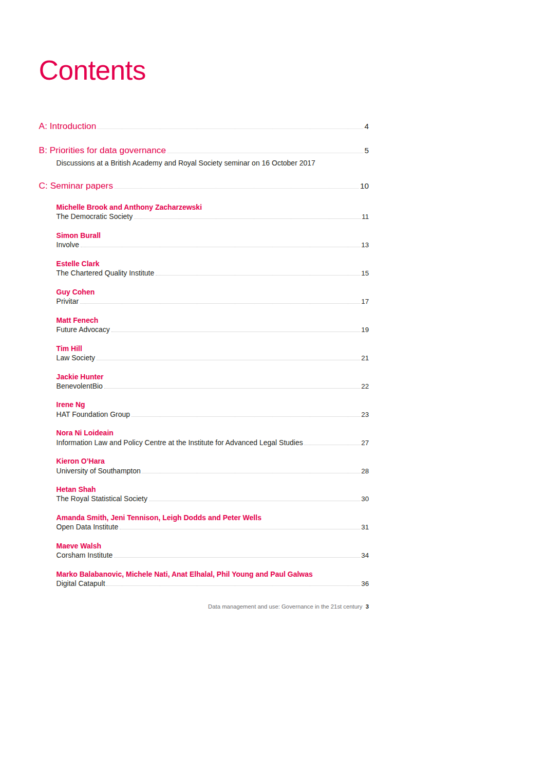Contents
A: Introduction 4
B: Priorities for data governance 5
Discussions at a British Academy and Royal Society seminar on 16 October 2017
C: Seminar papers 10
Michelle Brook and Anthony Zacharzewski
The Democratic Society 11
Simon Burall
Involve 13
Estelle Clark
The Chartered Quality Institute 15
Guy Cohen
Privitar 17
Matt Fenech
Future Advocacy 19
Tim Hill
Law Society 21
Jackie Hunter
BenevolentBio 22
Irene Ng
HAT Foundation Group 23
Nora Ni Loideain
Information Law and Policy Centre at the Institute for Advanced Legal Studies 27
Kieron O’Hara
University of Southampton 28
Hetan Shah
The Royal Statistical Society 30
Amanda Smith, Jeni Tennison, Leigh Dodds and Peter Wells
Open Data Institute 31
Maeve Walsh
Corsham Institute 34
Marko Balabanovic, Michele Nati, Anat Elhalal, Phil Young and Paul Galwas
Digital Catapult 36
Data management and use: Governance in the 21st century 3